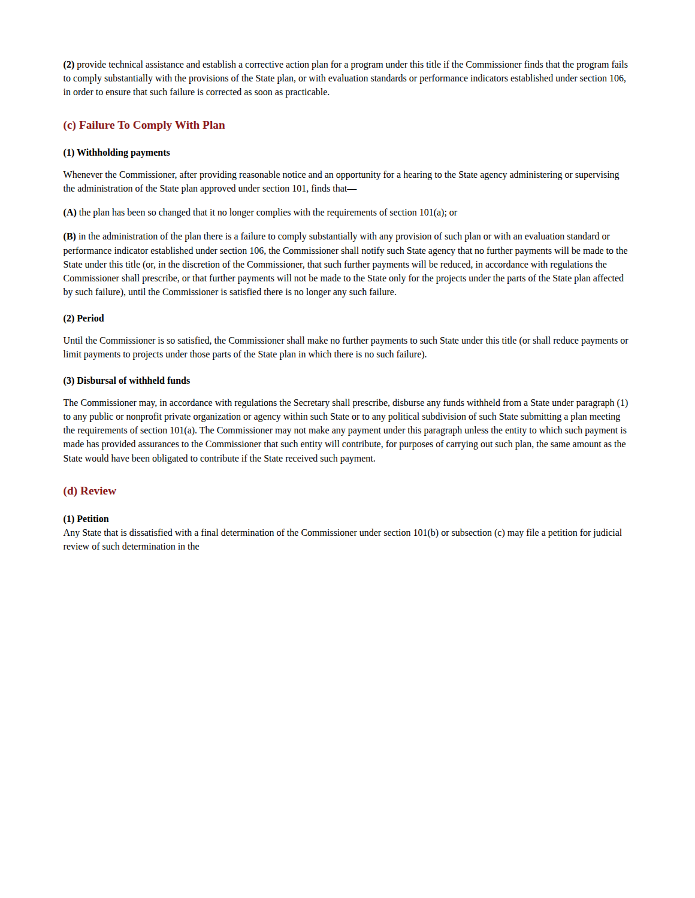(2) provide technical assistance and establish a corrective action plan for a program under this title if the Commissioner finds that the program fails to comply substantially with the provisions of the State plan, or with evaluation standards or performance indicators established under section 106, in order to ensure that such failure is corrected as soon as practicable.
(c) Failure To Comply With Plan
(1) Withholding payments
Whenever the Commissioner, after providing reasonable notice and an opportunity for a hearing to the State agency administering or supervising the administration of the State plan approved under section 101, finds that—
(A) the plan has been so changed that it no longer complies with the requirements of section 101(a); or
(B) in the administration of the plan there is a failure to comply substantially with any provision of such plan or with an evaluation standard or performance indicator established under section 106, the Commissioner shall notify such State agency that no further payments will be made to the State under this title (or, in the discretion of the Commissioner, that such further payments will be reduced, in accordance with regulations the Commissioner shall prescribe, or that further payments will not be made to the State only for the projects under the parts of the State plan affected by such failure), until the Commissioner is satisfied there is no longer any such failure.
(2) Period
Until the Commissioner is so satisfied, the Commissioner shall make no further payments to such State under this title (or shall reduce payments or limit payments to projects under those parts of the State plan in which there is no such failure).
(3) Disbursal of withheld funds
The Commissioner may, in accordance with regulations the Secretary shall prescribe, disburse any funds withheld from a State under paragraph (1) to any public or nonprofit private organization or agency within such State or to any political subdivision of such State submitting a plan meeting the requirements of section 101(a). The Commissioner may not make any payment under this paragraph unless the entity to which such payment is made has provided assurances to the Commissioner that such entity will contribute, for purposes of carrying out such plan, the same amount as the State would have been obligated to contribute if the State received such payment.
(d) Review
(1) Petition
Any State that is dissatisfied with a final determination of the Commissioner under section 101(b) or subsection (c) may file a petition for judicial review of such determination in the